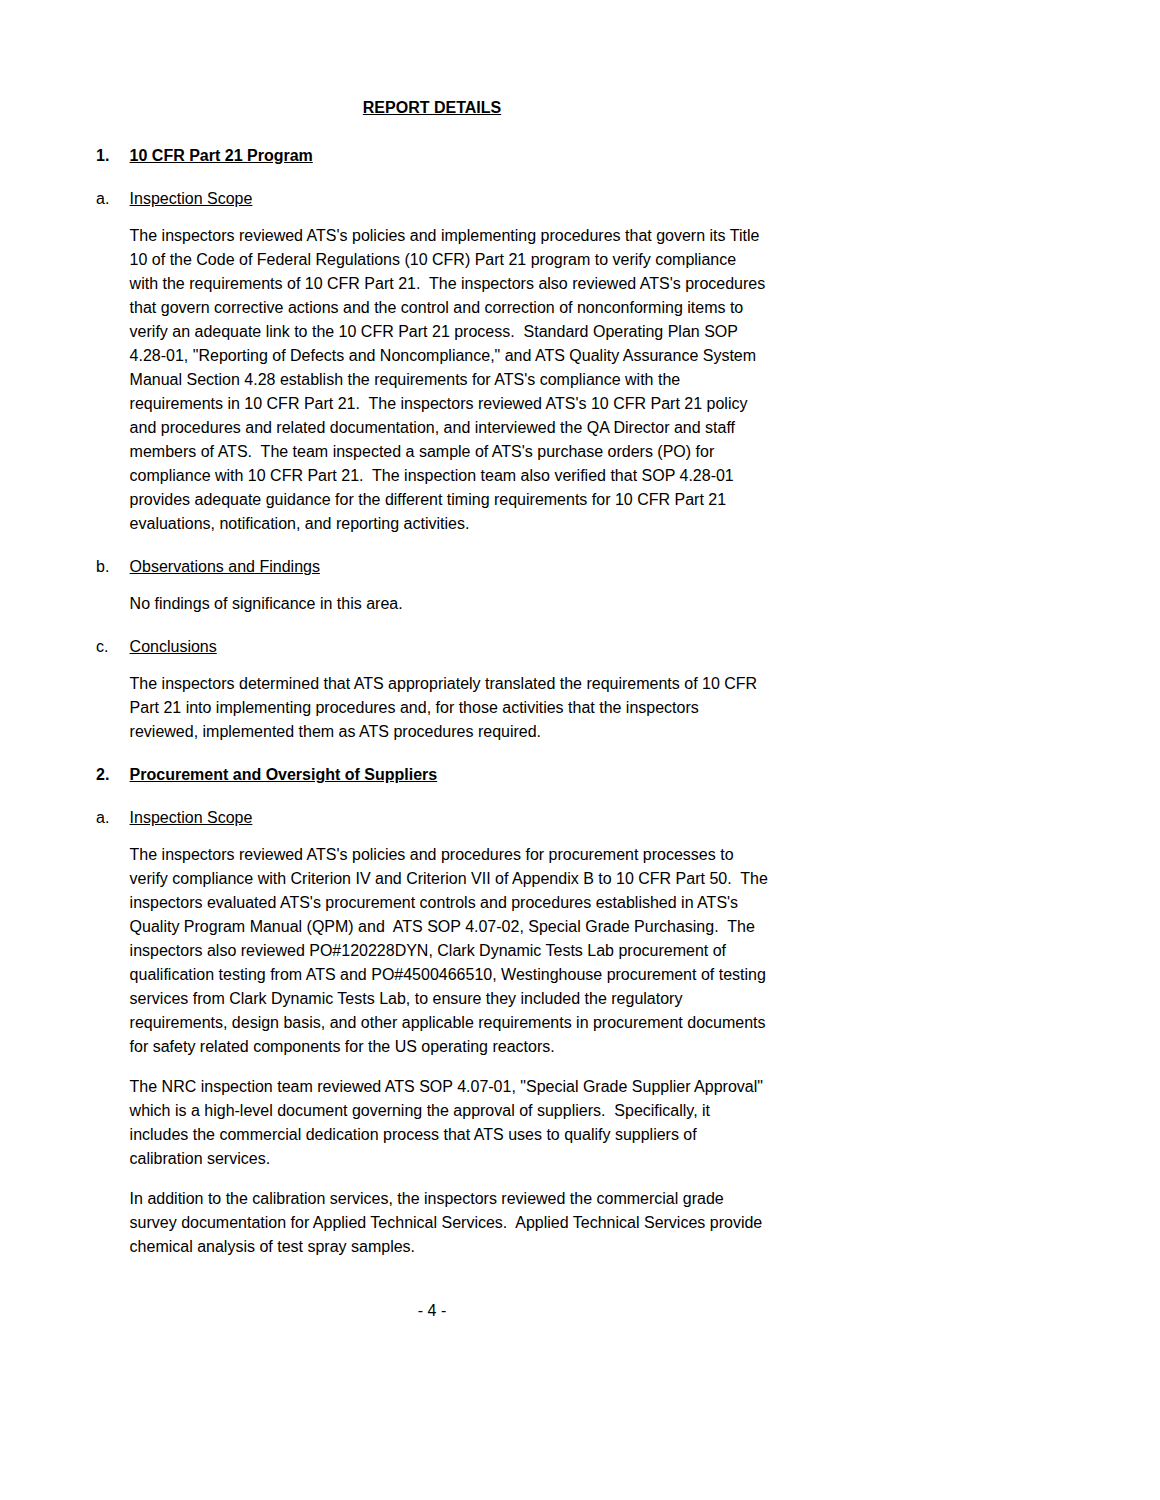REPORT DETAILS
1.
10 CFR Part 21 Program
a.
Inspection Scope
The inspectors reviewed ATS's policies and implementing procedures that govern its Title 10 of the Code of Federal Regulations (10 CFR) Part 21 program to verify compliance with the requirements of 10 CFR Part 21. The inspectors also reviewed ATS's procedures that govern corrective actions and the control and correction of nonconforming items to verify an adequate link to the 10 CFR Part 21 process. Standard Operating Plan SOP 4.28-01, "Reporting of Defects and Noncompliance," and ATS Quality Assurance System Manual Section 4.28 establish the requirements for ATS's compliance with the requirements in 10 CFR Part 21. The inspectors reviewed ATS's 10 CFR Part 21 policy and procedures and related documentation, and interviewed the QA Director and staff members of ATS. The team inspected a sample of ATS's purchase orders (PO) for compliance with 10 CFR Part 21. The inspection team also verified that SOP 4.28-01 provides adequate guidance for the different timing requirements for 10 CFR Part 21 evaluations, notification, and reporting activities.
b.
Observations and Findings
No findings of significance in this area.
c.
Conclusions
The inspectors determined that ATS appropriately translated the requirements of 10 CFR Part 21 into implementing procedures and, for those activities that the inspectors reviewed, implemented them as ATS procedures required.
2.
Procurement and Oversight of Suppliers
a.
Inspection Scope
The inspectors reviewed ATS's policies and procedures for procurement processes to verify compliance with Criterion IV and Criterion VII of Appendix B to 10 CFR Part 50. The inspectors evaluated ATS's procurement controls and procedures established in ATS's Quality Program Manual (QPM) and ATS SOP 4.07-02, Special Grade Purchasing. The inspectors also reviewed PO#120228DYN, Clark Dynamic Tests Lab procurement of qualification testing from ATS and PO#4500466510, Westinghouse procurement of testing services from Clark Dynamic Tests Lab, to ensure they included the regulatory requirements, design basis, and other applicable requirements in procurement documents for safety related components for the US operating reactors.
The NRC inspection team reviewed ATS SOP 4.07-01, "Special Grade Supplier Approval" which is a high-level document governing the approval of suppliers. Specifically, it includes the commercial dedication process that ATS uses to qualify suppliers of calibration services.
In addition to the calibration services, the inspectors reviewed the commercial grade survey documentation for Applied Technical Services. Applied Technical Services provide chemical analysis of test spray samples.
- 4 -